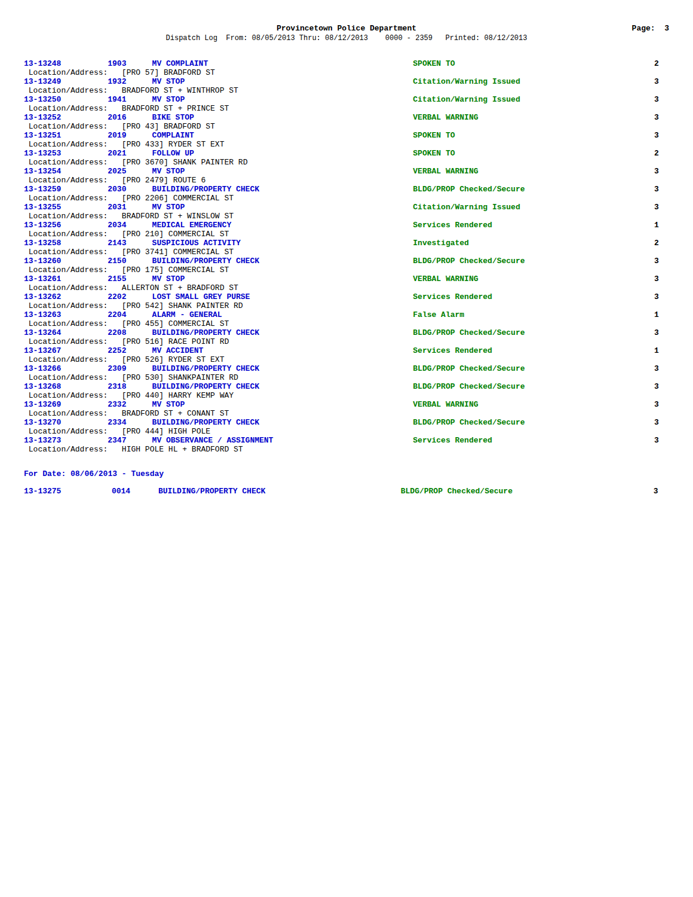Provincetown Police Department Page: 3
Dispatch Log From: 08/05/2013 Thru: 08/12/2013 0000 - 2359 Printed: 08/12/2013
| 13-13248 | 1903 | MV COMPLAINT | SPOKEN TO | 2 |
| Location/Address: [PRO 57] BRADFORD ST |
| 13-13249 | 1932 | MV STOP | Citation/Warning Issued | 3 |
| Location/Address: BRADFORD ST + WINTHROP ST |
| 13-13250 | 1941 | MV STOP | Citation/Warning Issued | 3 |
| Location/Address: BRADFORD ST + PRINCE ST |
| 13-13252 | 2016 | BIKE STOP | VERBAL WARNING | 3 |
| Location/Address: [PRO 43] BRADFORD ST |
| 13-13251 | 2019 | COMPLAINT | SPOKEN TO | 3 |
| Location/Address: [PRO 433] RYDER ST EXT |
| 13-13253 | 2021 | FOLLOW UP | SPOKEN TO | 2 |
| Location/Address: [PRO 3670] SHANK PAINTER RD |
| 13-13254 | 2025 | MV STOP | VERBAL WARNING | 3 |
| Location/Address: [PRO 2479] ROUTE 6 |
| 13-13259 | 2030 | BUILDING/PROPERTY CHECK | BLDG/PROP Checked/Secure | 3 |
| Location/Address: [PRO 2206] COMMERCIAL ST |
| 13-13255 | 2031 | MV STOP | Citation/Warning Issued | 3 |
| Location/Address: BRADFORD ST + WINSLOW ST |
| 13-13256 | 2034 | MEDICAL EMERGENCY | Services Rendered | 1 |
| Location/Address: [PRO 210] COMMERCIAL ST |
| 13-13258 | 2143 | SUSPICIOUS ACTIVITY | Investigated | 2 |
| Location/Address: [PRO 3741] COMMERCIAL ST |
| 13-13260 | 2150 | BUILDING/PROPERTY CHECK | BLDG/PROP Checked/Secure | 3 |
| Location/Address: [PRO 175] COMMERCIAL ST |
| 13-13261 | 2155 | MV STOP | VERBAL WARNING | 3 |
| Location/Address: ALLERTON ST + BRADFORD ST |
| 13-13262 | 2202 | LOST SMALL GREY PURSE | Services Rendered | 3 |
| Location/Address: [PRO 542] SHANK PAINTER RD |
| 13-13263 | 2204 | ALARM - GENERAL | False Alarm | 1 |
| Location/Address: [PRO 455] COMMERCIAL ST |
| 13-13264 | 2208 | BUILDING/PROPERTY CHECK | BLDG/PROP Checked/Secure | 3 |
| Location/Address: [PRO 516] RACE POINT RD |
| 13-13267 | 2252 | MV ACCIDENT | Services Rendered | 1 |
| Location/Address: [PRO 526] RYDER ST EXT |
| 13-13266 | 2309 | BUILDING/PROPERTY CHECK | BLDG/PROP Checked/Secure | 3 |
| Location/Address: [PRO 530] SHANKPAINTER RD |
| 13-13268 | 2318 | BUILDING/PROPERTY CHECK | BLDG/PROP Checked/Secure | 3 |
| Location/Address: [PRO 440] HARRY KEMP WAY |
| 13-13269 | 2332 | MV STOP | VERBAL WARNING | 3 |
| Location/Address: BRADFORD ST + CONANT ST |
| 13-13270 | 2334 | BUILDING/PROPERTY CHECK | BLDG/PROP Checked/Secure | 3 |
| Location/Address: [PRO 444] HIGH POLE |
| 13-13273 | 2347 | MV OBSERVANCE / ASSIGNMENT | Services Rendered | 3 |
| Location/Address: HIGH POLE HL + BRADFORD ST |
For Date: 08/06/2013 - Tuesday
| 13-13275 | 0014 | BUILDING/PROPERTY CHECK | BLDG/PROP Checked/Secure | 3 |